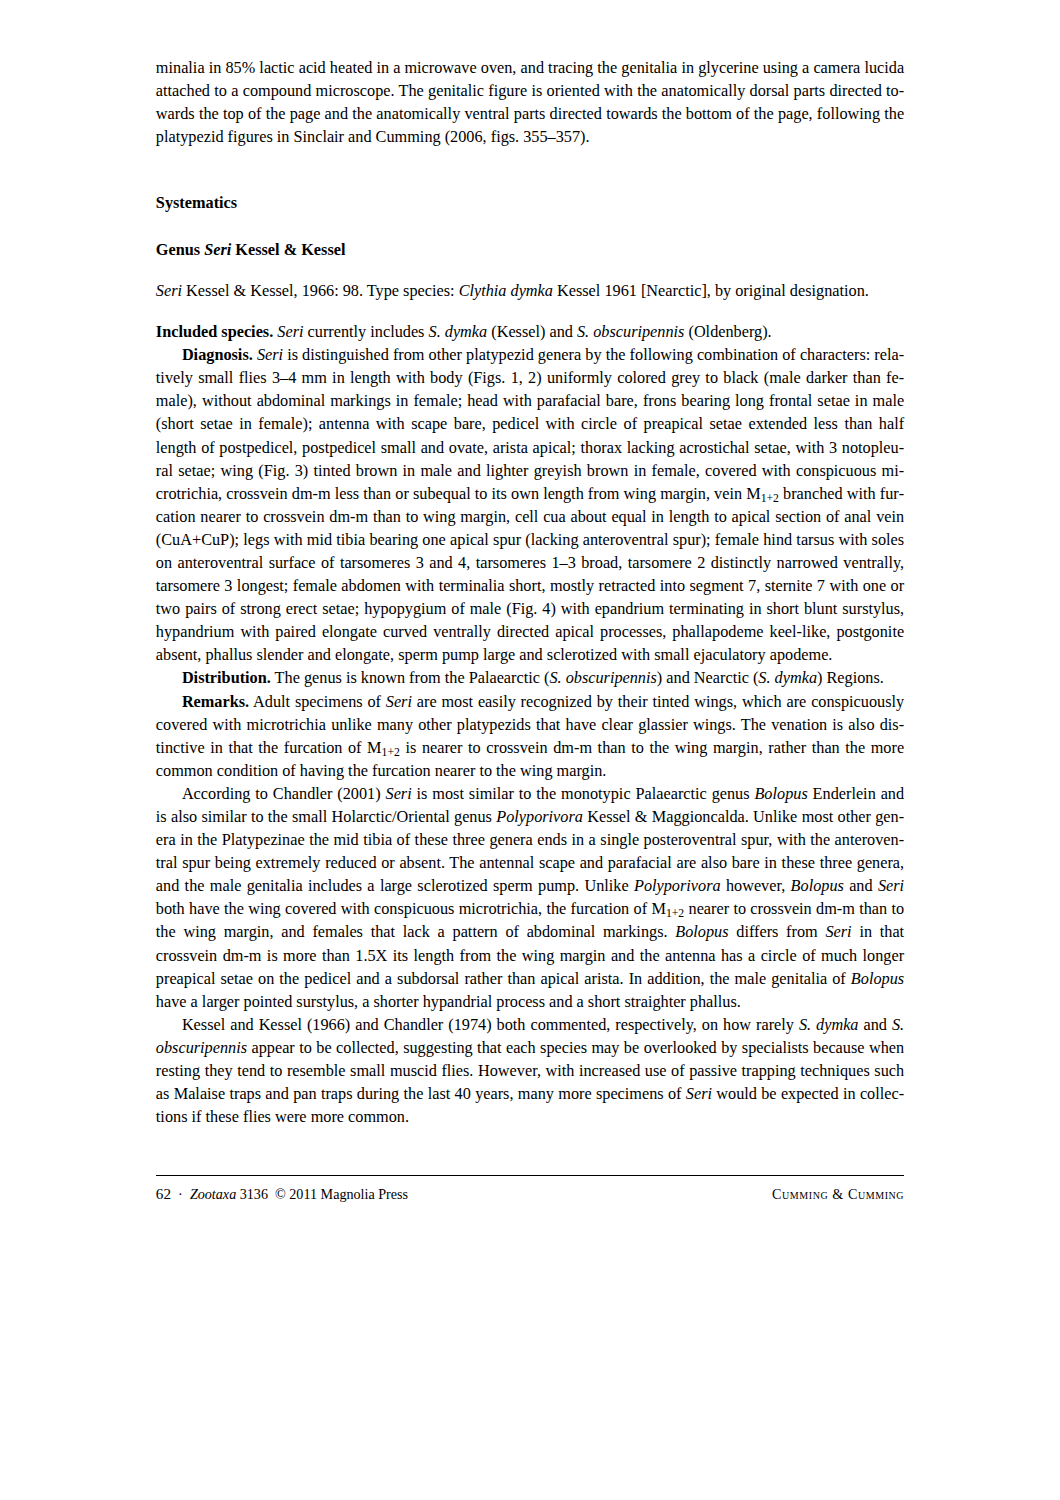minalia in 85% lactic acid heated in a microwave oven, and tracing the genitalia in glycerine using a camera lucida attached to a compound microscope. The genitalic figure is oriented with the anatomically dorsal parts directed towards the top of the page and the anatomically ventral parts directed towards the bottom of the page, following the platypezid figures in Sinclair and Cumming (2006, figs. 355–357).
Systematics
Genus Seri Kessel & Kessel
Seri Kessel & Kessel, 1966: 98. Type species: Clythia dymka Kessel 1961 [Nearctic], by original designation.
Included species. Seri currently includes S. dymka (Kessel) and S. obscuripennis (Oldenberg).
Diagnosis. Seri is distinguished from other platypezid genera by the following combination of characters: relatively small flies 3–4 mm in length with body (Figs. 1, 2) uniformly colored grey to black (male darker than female), without abdominal markings in female; head with parafacial bare, frons bearing long frontal setae in male (short setae in female); antenna with scape bare, pedicel with circle of preapical setae extended less than half length of postpedicel, postpedicel small and ovate, arista apical; thorax lacking acrostichal setae, with 3 notopleural setae; wing (Fig. 3) tinted brown in male and lighter greyish brown in female, covered with conspicuous microtrichia, crossvein dm-m less than or subequal to its own length from wing margin, vein M1+2 branched with furcation nearer to crossvein dm-m than to wing margin, cell cua about equal in length to apical section of anal vein (CuA+CuP); legs with mid tibia bearing one apical spur (lacking anteroventral spur); female hind tarsus with soles on anteroventral surface of tarsomeres 3 and 4, tarsomeres 1–3 broad, tarsomere 2 distinctly narrowed ventrally, tarsomere 3 longest; female abdomen with terminalia short, mostly retracted into segment 7, sternite 7 with one or two pairs of strong erect setae; hypopygium of male (Fig. 4) with epandrium terminating in short blunt surstylus, hypandrium with paired elongate curved ventrally directed apical processes, phallapodeme keel-like, postgonite absent, phallus slender and elongate, sperm pump large and sclerotized with small ejaculatory apodeme.
Distribution. The genus is known from the Palaearctic (S. obscuripennis) and Nearctic (S. dymka) Regions.
Remarks. Adult specimens of Seri are most easily recognized by their tinted wings, which are conspicuously covered with microtrichia unlike many other platypezids that have clear glassier wings. The venation is also distinctive in that the furcation of M1+2 is nearer to crossvein dm-m than to the wing margin, rather than the more common condition of having the furcation nearer to the wing margin.
According to Chandler (2001) Seri is most similar to the monotypic Palaearctic genus Bolopus Enderlein and is also similar to the small Holarctic/Oriental genus Polyporivora Kessel & Maggioncalda. Unlike most other genera in the Platypezinae the mid tibia of these three genera ends in a single posteroventral spur, with the anteroventral spur being extremely reduced or absent. The antennal scape and parafacial are also bare in these three genera, and the male genitalia includes a large sclerotized sperm pump. Unlike Polyporivora however, Bolopus and Seri both have the wing covered with conspicuous microtrichia, the furcation of M1+2 nearer to crossvein dm-m than to the wing margin, and females that lack a pattern of abdominal markings. Bolopus differs from Seri in that crossvein dm-m is more than 1.5X its length from the wing margin and the antenna has a circle of much longer preapical setae on the pedicel and a subdorsal rather than apical arista. In addition, the male genitalia of Bolopus have a larger pointed surstylus, a shorter hypandrial process and a short straighter phallus.
Kessel and Kessel (1966) and Chandler (1974) both commented, respectively, on how rarely S. dymka and S. obscuripennis appear to be collected, suggesting that each species may be overlooked by specialists because when resting they tend to resemble small muscid flies. However, with increased use of passive trapping techniques such as Malaise traps and pan traps during the last 40 years, many more specimens of Seri would be expected in collections if these flies were more common.
62 · Zootaxa 3136 © 2011 Magnolia Press Cumming & Cumming